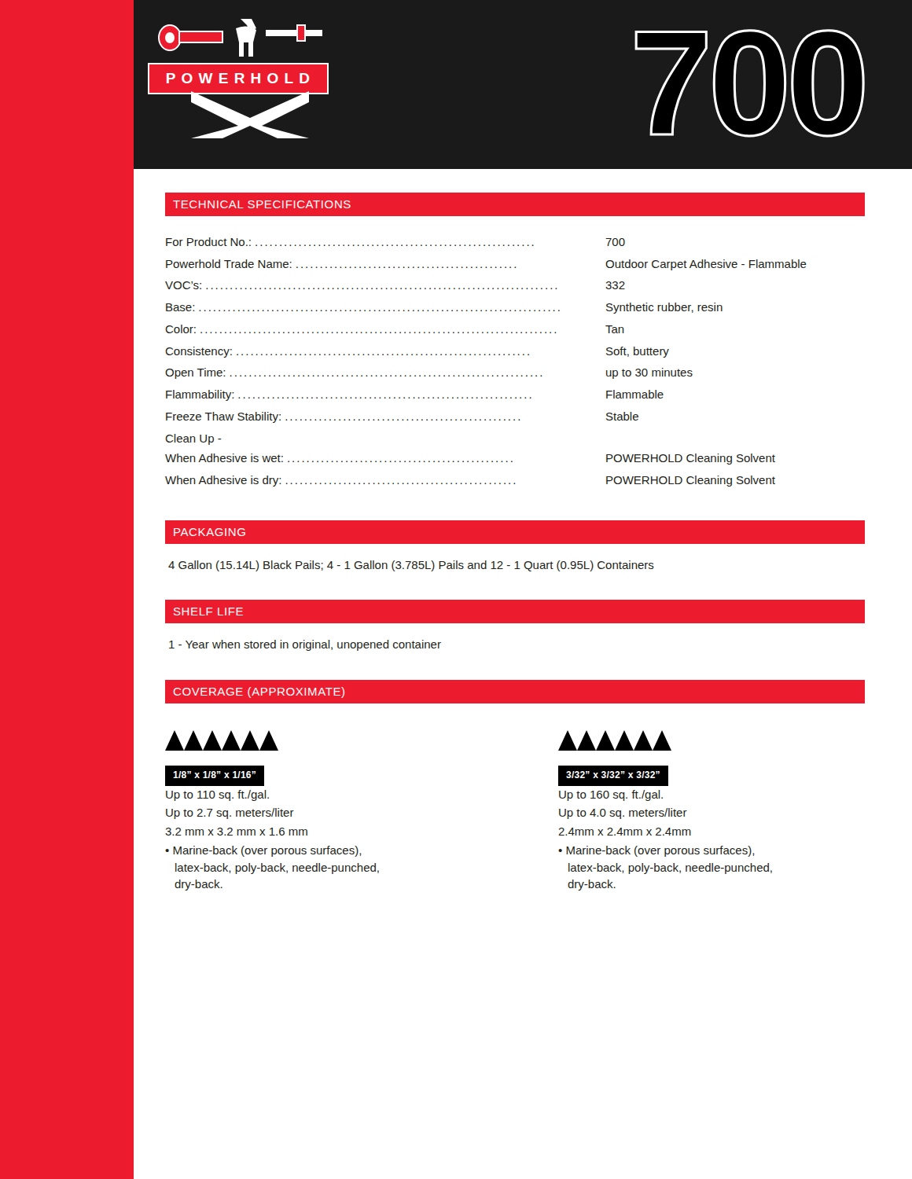POWERHOLD
700
Technical Specifications
For Product No.:.......................................................... 700
Powerhold Trade Name:.............................................. Outdoor Carpet Adhesive - Flammable
VOC’s:......................................................................... 332
Base:........................................................................... Synthetic rubber, resin
Color:.......................................................................... Tan
Consistency:............................................................. Soft, buttery
Open Time:................................................................. up to 30 minutes
Flammability:............................................................. Flammable
Freeze Thaw Stability:................................................. Stable
Clean Up -
When Adhesive is wet:............................................... POWERHOLD Cleaning Solvent
When Adhesive is dry:................................................ POWERHOLD Cleaning Solvent
Packaging
4 Gallon (15.14L) Black Pails; 4 - 1 Gallon (3.785L) Pails and 12 - 1 Quart (0.95L) Containers
Shelf Life
1 - Year when stored in original, unopened container
Coverage (Approximate)
1/8” x 1/8” x 1/16”
Up to 110 sq. ft./gal.
Up to 2.7 sq. meters/liter
3.2 mm x 3.2 mm x 1.6 mm
• Marine-back (over porous surfaces), latex-back, poly-back, needle-punched, dry-back.
3/32” x 3/32” x 3/32”
Up to 160 sq. ft./gal.
Up to 4.0 sq. meters/liter
2.4mm x 2.4mm x 2.4mm
• Marine-back (over porous surfaces), latex-back, poly-back, needle-punched, dry-back.